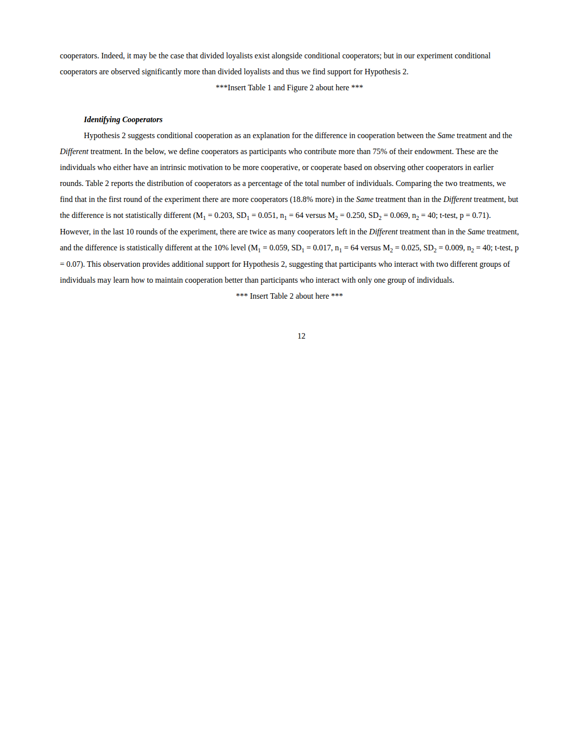cooperators. Indeed, it may be the case that divided loyalists exist alongside conditional cooperators; but in our experiment conditional cooperators are observed significantly more than divided loyalists and thus we find support for Hypothesis 2.
***Insert Table 1 and Figure 2 about here ***
Identifying Cooperators
Hypothesis 2 suggests conditional cooperation as an explanation for the difference in cooperation between the Same treatment and the Different treatment. In the below, we define cooperators as participants who contribute more than 75% of their endowment. These are the individuals who either have an intrinsic motivation to be more cooperative, or cooperate based on observing other cooperators in earlier rounds. Table 2 reports the distribution of cooperators as a percentage of the total number of individuals. Comparing the two treatments, we find that in the first round of the experiment there are more cooperators (18.8% more) in the Same treatment than in the Different treatment, but the difference is not statistically different (M1 = 0.203, SD1 = 0.051, n1 = 64 versus M2 = 0.250, SD2 = 0.069, n2 = 40; t-test, p = 0.71). However, in the last 10 rounds of the experiment, there are twice as many cooperators left in the Different treatment than in the Same treatment, and the difference is statistically different at the 10% level (M1 = 0.059, SD1 = 0.017, n1 = 64 versus M2 = 0.025, SD2 = 0.009, n2 = 40; t-test, p = 0.07). This observation provides additional support for Hypothesis 2, suggesting that participants who interact with two different groups of individuals may learn how to maintain cooperation better than participants who interact with only one group of individuals.
*** Insert Table 2 about here ***
12